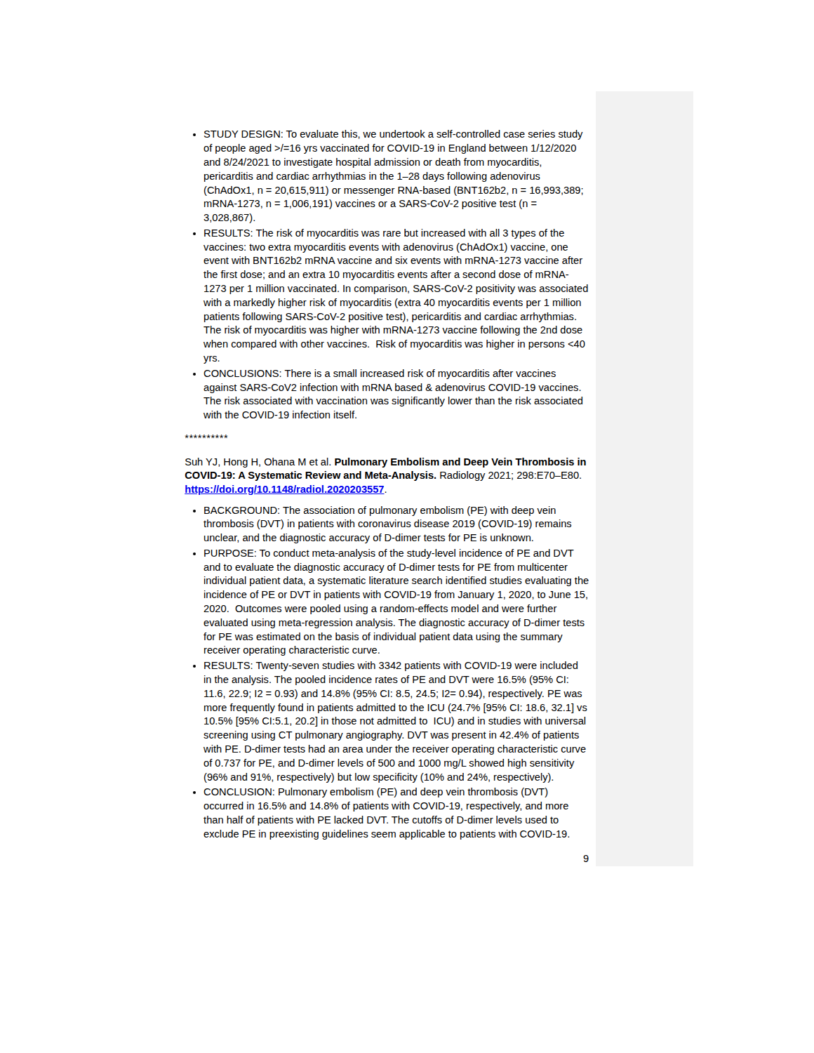STUDY DESIGN: To evaluate this, we undertook a self-controlled case series study of people aged >/=16 yrs vaccinated for COVID-19 in England between 1/12/2020 and 8/24/2021 to investigate hospital admission or death from myocarditis, pericarditis and cardiac arrhythmias in the 1–28 days following adenovirus (ChAdOx1, n = 20,615,911) or messenger RNA-based (BNT162b2, n = 16,993,389; mRNA-1273, n = 1,006,191) vaccines or a SARS-CoV-2 positive test (n = 3,028,867).
RESULTS: The risk of myocarditis was rare but increased with all 3 types of the vaccines: two extra myocarditis events with adenovirus (ChAdOx1) vaccine, one event with BNT162b2 mRNA vaccine and six events with mRNA-1273 vaccine after the first dose; and an extra 10 myocarditis events after a second dose of mRNA-1273 per 1 million vaccinated. In comparison, SARS-CoV-2 positivity was associated with a markedly higher risk of myocarditis (extra 40 myocarditis events per 1 million patients following SARS-CoV-2 positive test), pericarditis and cardiac arrhythmias. The risk of myocarditis was higher with mRNA-1273 vaccine following the 2nd dose when compared with other vaccines. Risk of myocarditis was higher in persons <40 yrs.
CONCLUSIONS: There is a small increased risk of myocarditis after vaccines against SARS-CoV2 infection with mRNA based & adenovirus COVID-19 vaccines. The risk associated with vaccination was significantly lower than the risk associated with the COVID-19 infection itself.
**********
Suh YJ, Hong H, Ohana M et al. Pulmonary Embolism and Deep Vein Thrombosis in COVID-19: A Systematic Review and Meta-Analysis. Radiology 2021; 298:E70–E80. https://doi.org/10.1148/radiol.2020203557.
BACKGROUND: The association of pulmonary embolism (PE) with deep vein thrombosis (DVT) in patients with coronavirus disease 2019 (COVID-19) remains unclear, and the diagnostic accuracy of D-dimer tests for PE is unknown.
PURPOSE: To conduct meta-analysis of the study-level incidence of PE and DVT and to evaluate the diagnostic accuracy of D-dimer tests for PE from multicenter individual patient data, a systematic literature search identified studies evaluating the incidence of PE or DVT in patients with COVID-19 from January 1, 2020, to June 15, 2020. Outcomes were pooled using a random-effects model and were further evaluated using meta-regression analysis. The diagnostic accuracy of D-dimer tests for PE was estimated on the basis of individual patient data using the summary receiver operating characteristic curve.
RESULTS: Twenty-seven studies with 3342 patients with COVID-19 were included in the analysis. The pooled incidence rates of PE and DVT were 16.5% (95% CI: 11.6, 22.9; I2 = 0.93) and 14.8% (95% CI: 8.5, 24.5; I2= 0.94), respectively. PE was more frequently found in patients admitted to the ICU (24.7% [95% CI: 18.6, 32.1] vs 10.5% [95% CI:5.1, 20.2] in those not admitted to ICU) and in studies with universal screening using CT pulmonary angiography. DVT was present in 42.4% of patients with PE. D-dimer tests had an area under the receiver operating characteristic curve of 0.737 for PE, and D-dimer levels of 500 and 1000 mg/L showed high sensitivity (96% and 91%, respectively) but low specificity (10% and 24%, respectively).
CONCLUSION: Pulmonary embolism (PE) and deep vein thrombosis (DVT) occurred in 16.5% and 14.8% of patients with COVID-19, respectively, and more than half of patients with PE lacked DVT. The cutoffs of D-dimer levels used to exclude PE in preexisting guidelines seem applicable to patients with COVID-19.
9